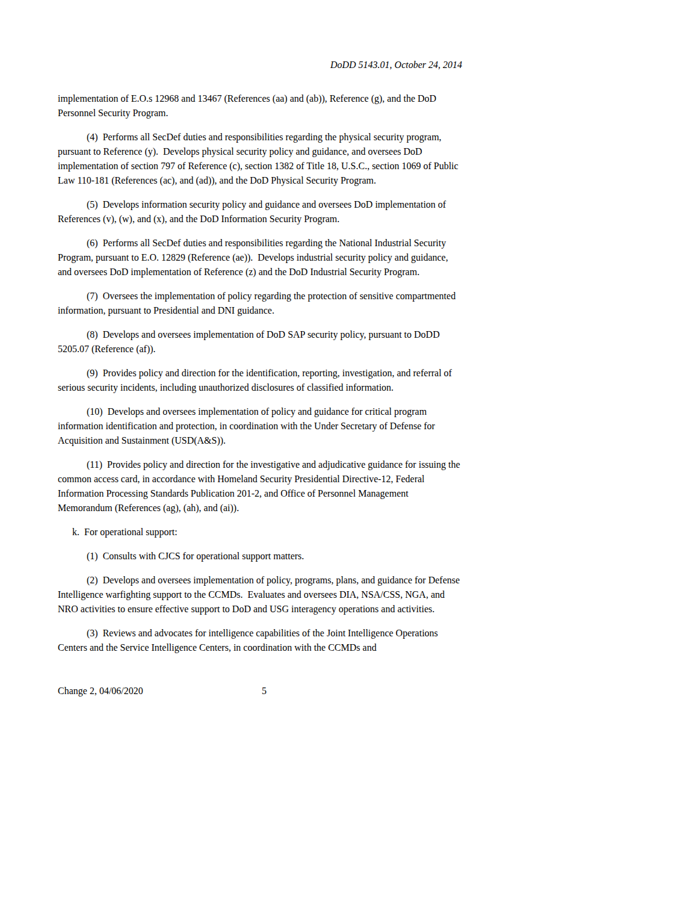DoDD 5143.01, October 24, 2014
implementation of E.O.s 12968 and 13467 (References (aa) and (ab)), Reference (g), and the DoD Personnel Security Program.
(4) Performs all SecDef duties and responsibilities regarding the physical security program, pursuant to Reference (y). Develops physical security policy and guidance, and oversees DoD implementation of section 797 of Reference (c), section 1382 of Title 18, U.S.C., section 1069 of Public Law 110-181 (References (ac), and (ad)), and the DoD Physical Security Program.
(5) Develops information security policy and guidance and oversees DoD implementation of References (v), (w), and (x), and the DoD Information Security Program.
(6) Performs all SecDef duties and responsibilities regarding the National Industrial Security Program, pursuant to E.O. 12829 (Reference (ae)). Develops industrial security policy and guidance, and oversees DoD implementation of Reference (z) and the DoD Industrial Security Program.
(7) Oversees the implementation of policy regarding the protection of sensitive compartmented information, pursuant to Presidential and DNI guidance.
(8) Develops and oversees implementation of DoD SAP security policy, pursuant to DoDD 5205.07 (Reference (af)).
(9) Provides policy and direction for the identification, reporting, investigation, and referral of serious security incidents, including unauthorized disclosures of classified information.
(10) Develops and oversees implementation of policy and guidance for critical program information identification and protection, in coordination with the Under Secretary of Defense for Acquisition and Sustainment (USD(A&S)).
(11) Provides policy and direction for the investigative and adjudicative guidance for issuing the common access card, in accordance with Homeland Security Presidential Directive-12, Federal Information Processing Standards Publication 201-2, and Office of Personnel Management Memorandum (References (ag), (ah), and (ai)).
k. For operational support:
(1) Consults with CJCS for operational support matters.
(2) Develops and oversees implementation of policy, programs, plans, and guidance for Defense Intelligence warfighting support to the CCMDs. Evaluates and oversees DIA, NSA/CSS, NGA, and NRO activities to ensure effective support to DoD and USG interagency operations and activities.
(3) Reviews and advocates for intelligence capabilities of the Joint Intelligence Operations Centers and the Service Intelligence Centers, in coordination with the CCMDs and
Change 2, 04/06/2020
5